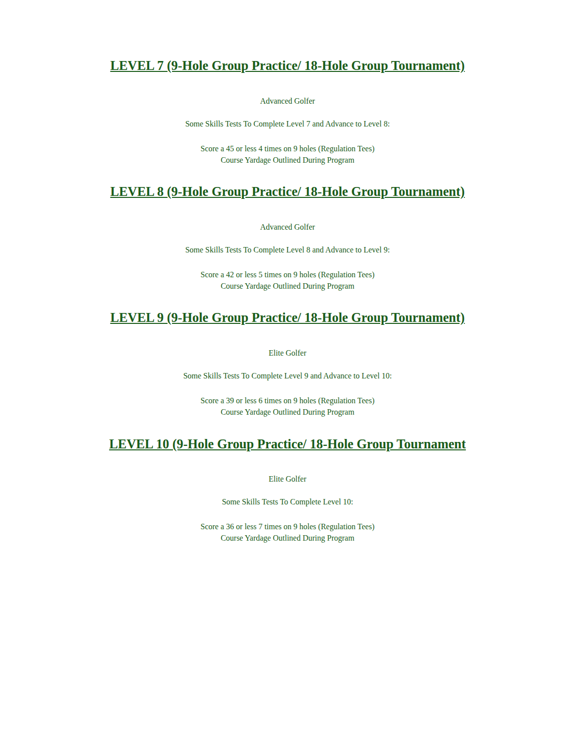LEVEL 7 (9-Hole Group Practice/ 18-Hole Group Tournament)
Advanced Golfer
Some Skills Tests To Complete Level 7 and Advance to Level 8:
Score a 45 or less 4 times on 9 holes (Regulation Tees)
Course Yardage Outlined During Program
LEVEL 8 (9-Hole Group Practice/ 18-Hole Group Tournament)
Advanced Golfer
Some Skills Tests To Complete Level 8 and Advance to Level 9:
Score a 42 or less 5 times on 9 holes (Regulation Tees)
Course Yardage Outlined During Program
LEVEL 9 (9-Hole Group Practice/ 18-Hole Group Tournament)
Elite Golfer
Some Skills Tests To Complete Level 9 and Advance to Level 10:
Score a 39 or less 6 times on 9 holes (Regulation Tees)
Course Yardage Outlined During Program
LEVEL 10 (9-Hole Group Practice/ 18-Hole Group Tournament
Elite Golfer
Some Skills Tests To Complete Level 10:
Score a 36 or less 7 times on 9 holes (Regulation Tees)
Course Yardage Outlined During Program